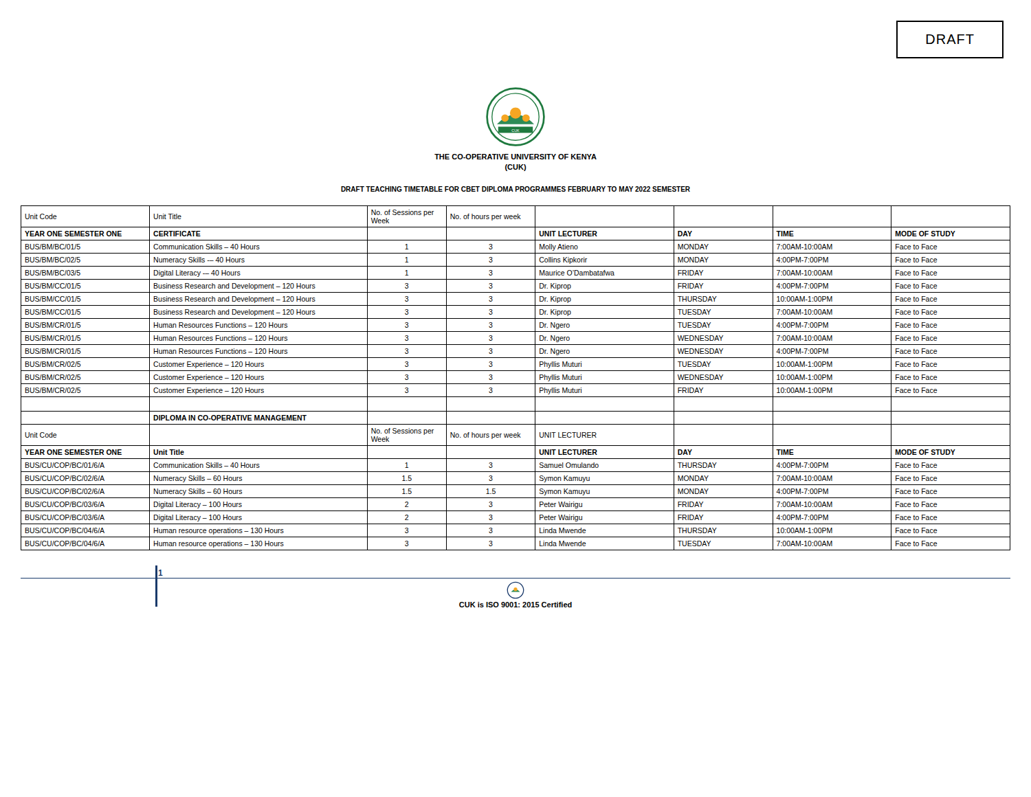DRAFT
CUK
THE CO-OPERATIVE UNIVERSITY OF KENYA
(CUK)
DRAFT TEACHING TIMETABLE FOR CBET DIPLOMA PROGRAMMES FEBRUARY TO MAY 2022 SEMESTER
| Unit Code | Unit Title | No. of Sessions per Week | No. of hours per week | | | | |
| --- | --- | --- | --- | --- | --- | --- | --- |
| YEAR ONE SEMESTER ONE | CERTIFICATE | | | UNIT LECTURER | DAY | TIME | MODE OF STUDY |
| BUS/BM/BC/01/5 | Communication Skills – 40 Hours | 1 | 3 | Molly Atieno | MONDAY | 7:00AM-10:00AM | Face to Face |
| BUS/BM/BC/02/5 | Numeracy Skills -– 40 Hours | 1 | 3 | Collins Kipkorir | MONDAY | 4:00PM-7:00PM | Face to Face |
| BUS/BM/BC/03/5 | Digital Literacy -– 40 Hours | 1 | 3 | Maurice O’Dambatafwa | FRIDAY | 7:00AM-10:00AM | Face to Face |
| BUS/BM/CC/01/5 | Business Research and Development – 120 Hours | 3 | 3 | Dr. Kiprop | FRIDAY | 4:00PM-7:00PM | Face to Face |
| BUS/BM/CC/01/5 | Business Research and Development – 120 Hours | 3 | 3 | Dr. Kiprop | THURSDAY | 10:00AM-1:00PM | Face to Face |
| BUS/BM/CC/01/5 | Business Research and Development – 120 Hours | 3 | 3 | Dr. Kiprop | TUESDAY | 7:00AM-10:00AM | Face to Face |
| BUS/BM/CR/01/5 | Human Resources Functions – 120 Hours | 3 | 3 | Dr. Ngero | TUESDAY | 4:00PM-7:00PM | Face to Face |
| BUS/BM/CR/01/5 | Human Resources Functions – 120 Hours | 3 | 3 | Dr. Ngero | WEDNESDAY | 7:00AM-10:00AM | Face to Face |
| BUS/BM/CR/01/5 | Human Resources Functions – 120 Hours | 3 | 3 | Dr. Ngero | WEDNESDAY | 4:00PM-7:00PM | Face to Face |
| BUS/BM/CR/02/5 | Customer Experience – 120 Hours | 3 | 3 | Phyllis Muturi | TUESDAY | 10:00AM-1:00PM | Face to Face |
| BUS/BM/CR/02/5 | Customer Experience – 120 Hours | 3 | 3 | Phyllis Muturi | WEDNESDAY | 10:00AM-1:00PM | Face to Face |
| BUS/BM/CR/02/5 | Customer Experience – 120 Hours | 3 | 3 | Phyllis Muturi | FRIDAY | 10:00AM-1:00PM | Face to Face |
| | DIPLOMA IN CO-OPERATIVE MANAGEMENT | | | | | | |
| Unit Code | | No. of Sessions per Week | No. of hours per week | UNIT LECTURER | | | |
| YEAR ONE SEMESTER ONE | Unit Title | | | UNIT LECTURER | DAY | TIME | MODE OF STUDY |
| BUS/CU/COP/BC/01/6/A | Communication Skills – 40 Hours | 1 | 3 | Samuel Omulando | THURSDAY | 4:00PM-7:00PM | Face to Face |
| BUS/CU/COP/BC/02/6/A | Numeracy Skills – 60 Hours | 1.5 | 3 | Symon Kamuyu | MONDAY | 7:00AM-10:00AM | Face to Face |
| BUS/CU/COP/BC/02/6/A | Numeracy Skills – 60 Hours | 1.5 | 1.5 | Symon Kamuyu | MONDAY | 4:00PM-7:00PM | Face to Face |
| BUS/CU/COP/BC/03/6/A | Digital Literacy – 100 Hours | 2 | 3 | Peter Wairigu | FRIDAY | 7:00AM-10:00AM | Face to Face |
| BUS/CU/COP/BC/03/6/A | Digital Literacy – 100 Hours | 2 | 3 | Peter Wairigu | FRIDAY | 4:00PM-7:00PM | Face to Face |
| BUS/CU/COP/BC/04/6/A | Human resource operations – 130 Hours | 3 | 3 | Linda Mwende | THURSDAY | 10:00AM-1:00PM | Face to Face |
| BUS/CU/COP/BC/04/6/A | Human resource operations – 130 Hours | 3 | 3 | Linda Mwende | TUESDAY | 7:00AM-10:00AM | Face to Face |
1
CUK is ISO 9001: 2015 Certified